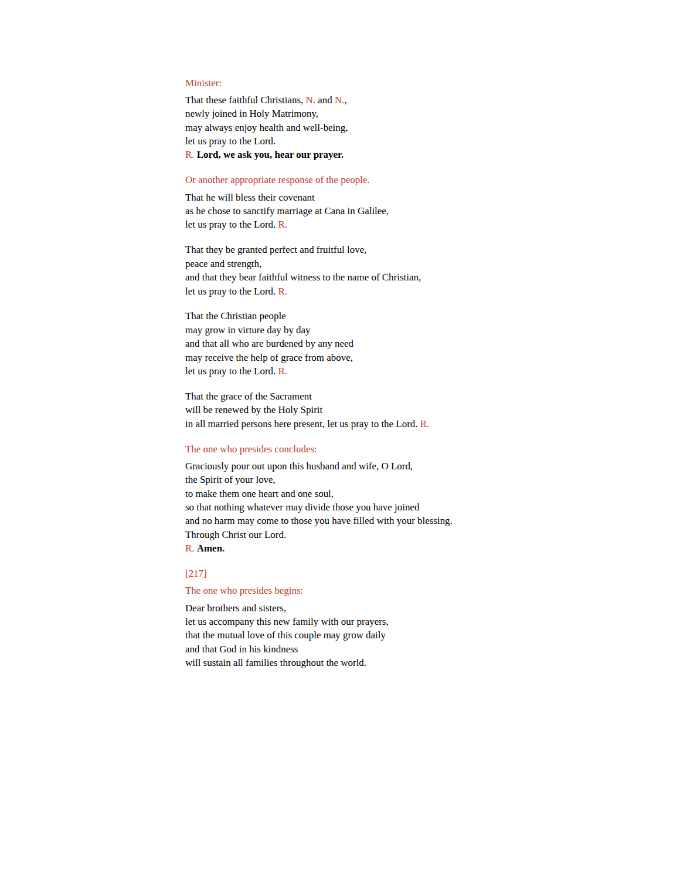Minister:
That these faithful Christians, N. and N.,
newly joined in Holy Matrimony,
may always enjoy health and well-being,
let us pray to the Lord.
R. Lord, we ask you, hear our prayer.
Or another appropriate response of the people.
That he will bless their covenant
as he chose to sanctify marriage at Cana in Galilee,
let us pray to the Lord. R.
That they be granted perfect and fruitful love,
peace and strength,
and that they bear faithful witness to the name of Christian,
let us pray to the Lord. R.
That the Christian people
may grow in virture day by day
and that all who are burdened by any need
may receive the help of grace from above,
let us pray to the Lord. R.
That the grace of the Sacrament
will be renewed by the Holy Spirit
in all married persons here present, let us pray to the Lord. R.
The one who presides concludes:
Graciously pour out upon this husband and wife, O Lord,
the Spirit of your love,
to make them one heart and one soul,
so that nothing whatever may divide those you have joined
and no harm may come to those you have filled with your blessing.
Through Christ our Lord.
R. Amen.
[217]
The one who presides begins:
Dear brothers and sisters,
let us accompany this new family with our prayers,
that the mutual love of this couple may grow daily
and that God in his kindness
will sustain all families throughout the world.